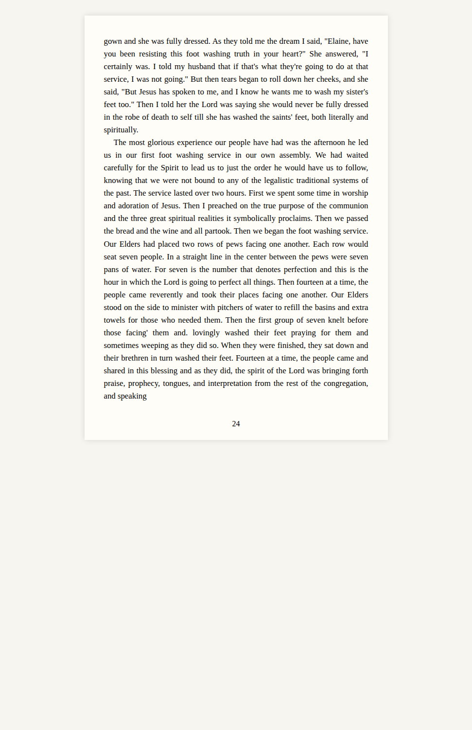gown and she was fully dressed. As they told me the dream I said, "Elaine, have you been resisting this foot washing truth in your heart?" She answered, "I certainly was. I told my husband that if that's what they're going to do at that service, I was not going." But then tears began to roll down her cheeks, and she said, "But Jesus has spoken to me, and I know he wants me to wash my sister's feet too." Then I told her the Lord was saying she would never be fully dressed in the robe of death to self till she has washed the saints' feet, both literally and spiritually.
The most glorious experience our people have had was the afternoon he led us in our first foot washing service in our own assembly. We had waited carefully for the Spirit to lead us to just the order he would have us to follow, knowing that we were not bound to any of the legalistic traditional systems of the past. The service lasted over two hours. First we spent some time in worship and adoration of Jesus. Then I preached on the true purpose of the communion and the three great spiritual realities it symbolically proclaims. Then we passed the bread and the wine and all partook. Then we began the foot washing service. Our Elders had placed two rows of pews facing one another. Each row would seat seven people. In a straight line in the center between the pews were seven pans of water. For seven is the number that denotes perfection and this is the hour in which the Lord is going to perfect all things. Then fourteen at a time, the people came reverently and took their places facing one another. Our Elders stood on the side to minister with pitchers of water to refill the basins and extra towels for those who needed them. Then the first group of seven knelt before those facing' them and. lovingly washed their feet praying for them and sometimes weeping as they did so. When they were finished, they sat down and their brethren in turn washed their feet. Fourteen at a time, the people came and shared in this blessing and as they did, the spirit of the Lord was bringing forth praise, prophecy, tongues, and interpretation from the rest of the congregation, and speaking
24